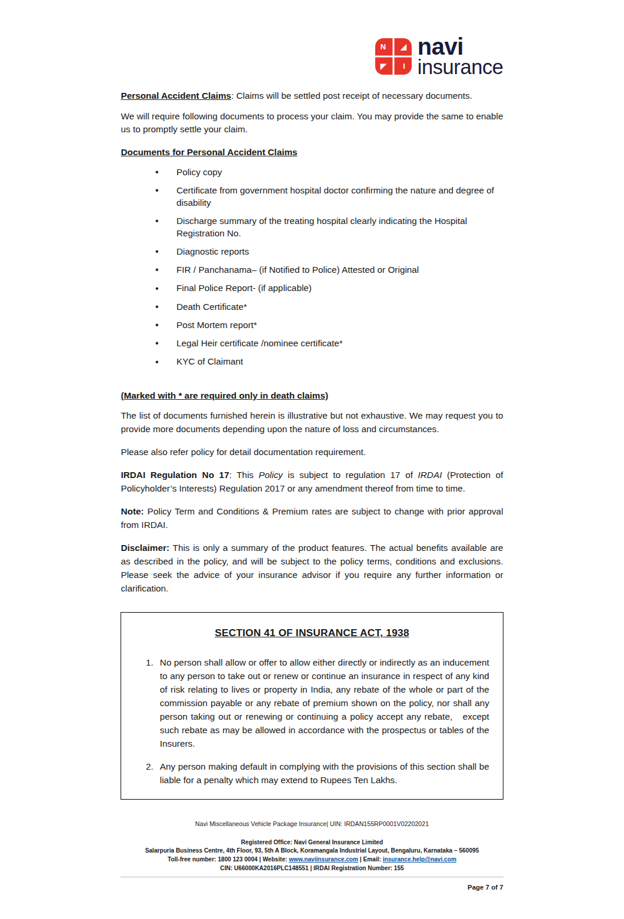N ◢ ◤ I
navi insurance
Personal Accident Claims: Claims will be settled post receipt of necessary documents.
We will require following documents to process your claim. You may provide the same to enable us to promptly settle your claim.
Documents for Personal Accident Claims
Policy copy
Certificate from government hospital doctor confirming the nature and degree of disability
Discharge summary of the treating hospital clearly indicating the Hospital Registration No.
Diagnostic reports
FIR / Panchanama– (if Notified to Police) Attested or Original
Final Police Report- (if applicable)
Death Certificate*
Post Mortem report*
Legal Heir certificate /nominee certificate*
KYC of Claimant
(Marked with * are required only in death claims)
The list of documents furnished herein is illustrative but not exhaustive. We may request you to provide more documents depending upon the nature of loss and circumstances.
Please also refer policy for detail documentation requirement.
IRDAI Regulation No 17: This Policy is subject to regulation 17 of IRDAI (Protection of Policyholder’s Interests) Regulation 2017 or any amendment thereof from time to time.
Note: Policy Term and Conditions & Premium rates are subject to change with prior approval from IRDAI.
Disclaimer: This is only a summary of the product features. The actual benefits available are as described in the policy, and will be subject to the policy terms, conditions and exclusions. Please seek the advice of your insurance advisor if you require any further information or clarification.
SECTION 41 OF INSURANCE ACT, 1938
No person shall allow or offer to allow either directly or indirectly as an inducement to any person to take out or renew or continue an insurance in respect of any kind of risk relating to lives or property in India, any rebate of the whole or part of the commission payable or any rebate of premium shown on the policy, nor shall any person taking out or renewing or continuing a policy accept any rebate, except such rebate as may be allowed in accordance with the prospectus or tables of the Insurers.
Any person making default in complying with the provisions of this section shall be liable for a penalty which may extend to Rupees Ten Lakhs.
Navi Miscellaneous Vehicle Package Insurance| UIN: IRDAN155RP0001V02202021
Registered Office: Navi General Insurance Limited
Salarpuria Business Centre, 4th Floor, 93, 5th A Block, Koramangala Industrial Layout, Bengaluru, Karnataka – 560095
Toll-free number: 1800 123 0004 | Website: www.naviinsurance.com | Email: insurance.help@navi.com
CIN: U66000KA2016PLC148551 | IRDAI Registration Number: 155
Page 7 of 7